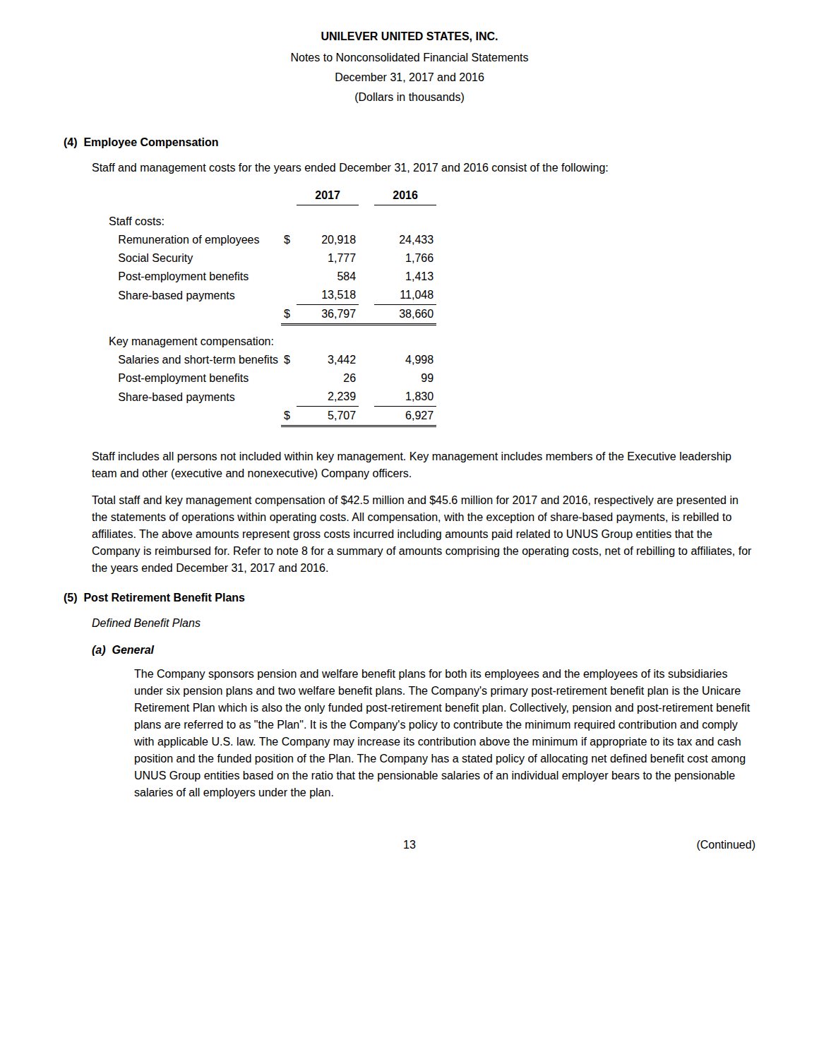UNILEVER UNITED STATES, INC.
Notes to Nonconsolidated Financial Statements
December 31, 2017 and 2016
(Dollars in thousands)
(4) Employee Compensation
Staff and management costs for the years ended December 31, 2017 and 2016 consist of the following:
| | | 2017 | | 2016 |
| Staff costs: | | | | |
| Remuneration of employees | $ | 20,918 | | 24,433 |
| Social Security | | 1,777 | | 1,766 |
| Post-employment benefits | | 584 | | 1,413 |
| Share-based payments | | 13,518 | | 11,048 |
| | $ | 36,797 | | 38,660 |
| Key management compensation: | | | | |
| Salaries and short-term benefits | $ | 3,442 | | 4,998 |
| Post-employment benefits | | 26 | | 99 |
| Share-based payments | | 2,239 | | 1,830 |
| | $ | 5,707 | | 6,927 |
Staff includes all persons not included within key management. Key management includes members of the Executive leadership team and other (executive and nonexecutive) Company officers.
Total staff and key management compensation of $42.5 million and $45.6 million for 2017 and 2016, respectively are presented in the statements of operations within operating costs. All compensation, with the exception of share-based payments, is rebilled to affiliates. The above amounts represent gross costs incurred including amounts paid related to UNUS Group entities that the Company is reimbursed for. Refer to note 8 for a summary of amounts comprising the operating costs, net of rebilling to affiliates, for the years ended December 31, 2017 and 2016.
(5) Post Retirement Benefit Plans
Defined Benefit Plans
(a) General
The Company sponsors pension and welfare benefit plans for both its employees and the employees of its subsidiaries under six pension plans and two welfare benefit plans. The Company's primary post-retirement benefit plan is the Unicare Retirement Plan which is also the only funded post-retirement benefit plan. Collectively, pension and post-retirement benefit plans are referred to as "the Plan". It is the Company's policy to contribute the minimum required contribution and comply with applicable U.S. law. The Company may increase its contribution above the minimum if appropriate to its tax and cash position and the funded position of the Plan. The Company has a stated policy of allocating net defined benefit cost among UNUS Group entities based on the ratio that the pensionable salaries of an individual employer bears to the pensionable salaries of all employers under the plan.
13
(Continued)